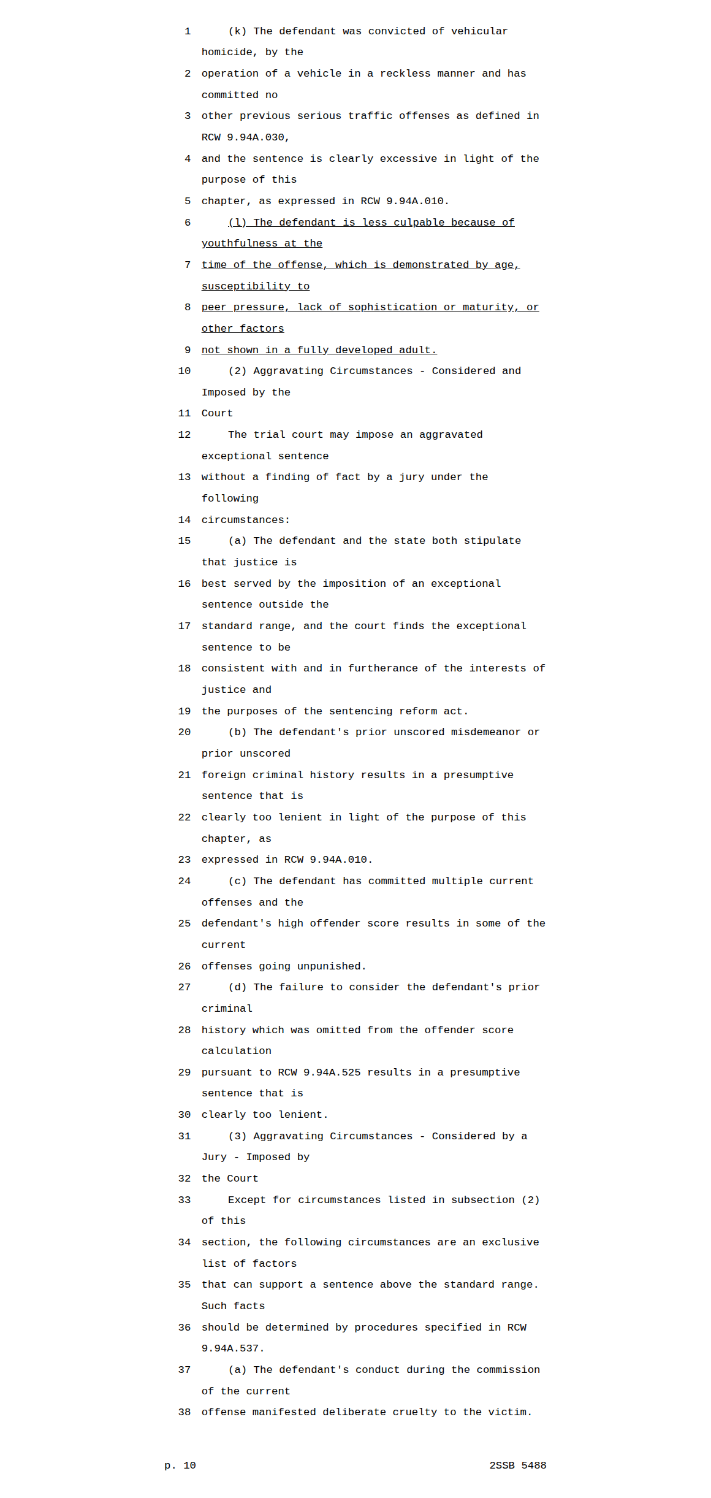(k) The defendant was convicted of vehicular homicide, by the
operation of a vehicle in a reckless manner and has committed no
other previous serious traffic offenses as defined in RCW 9.94A.030,
and the sentence is clearly excessive in light of the purpose of this
chapter, as expressed in RCW 9.94A.010.
(l) The defendant is less culpable because of youthfulness at the
time of the offense, which is demonstrated by age, susceptibility to
peer pressure, lack of sophistication or maturity, or other factors
not shown in a fully developed adult.
(2) Aggravating Circumstances - Considered and Imposed by the
Court
The trial court may impose an aggravated exceptional sentence
without a finding of fact by a jury under the following
circumstances:
(a) The defendant and the state both stipulate that justice is
best served by the imposition of an exceptional sentence outside the
standard range, and the court finds the exceptional sentence to be
consistent with and in furtherance of the interests of justice and
the purposes of the sentencing reform act.
(b) The defendant's prior unscored misdemeanor or prior unscored
foreign criminal history results in a presumptive sentence that is
clearly too lenient in light of the purpose of this chapter, as
expressed in RCW 9.94A.010.
(c) The defendant has committed multiple current offenses and the
defendant's high offender score results in some of the current
offenses going unpunished.
(d) The failure to consider the defendant's prior criminal
history which was omitted from the offender score calculation
pursuant to RCW 9.94A.525 results in a presumptive sentence that is
clearly too lenient.
(3) Aggravating Circumstances - Considered by a Jury - Imposed by
the Court
Except for circumstances listed in subsection (2) of this
section, the following circumstances are an exclusive list of factors
that can support a sentence above the standard range. Such facts
should be determined by procedures specified in RCW 9.94A.537.
(a) The defendant's conduct during the commission of the current
offense manifested deliberate cruelty to the victim.
p. 10 2SSB 5488